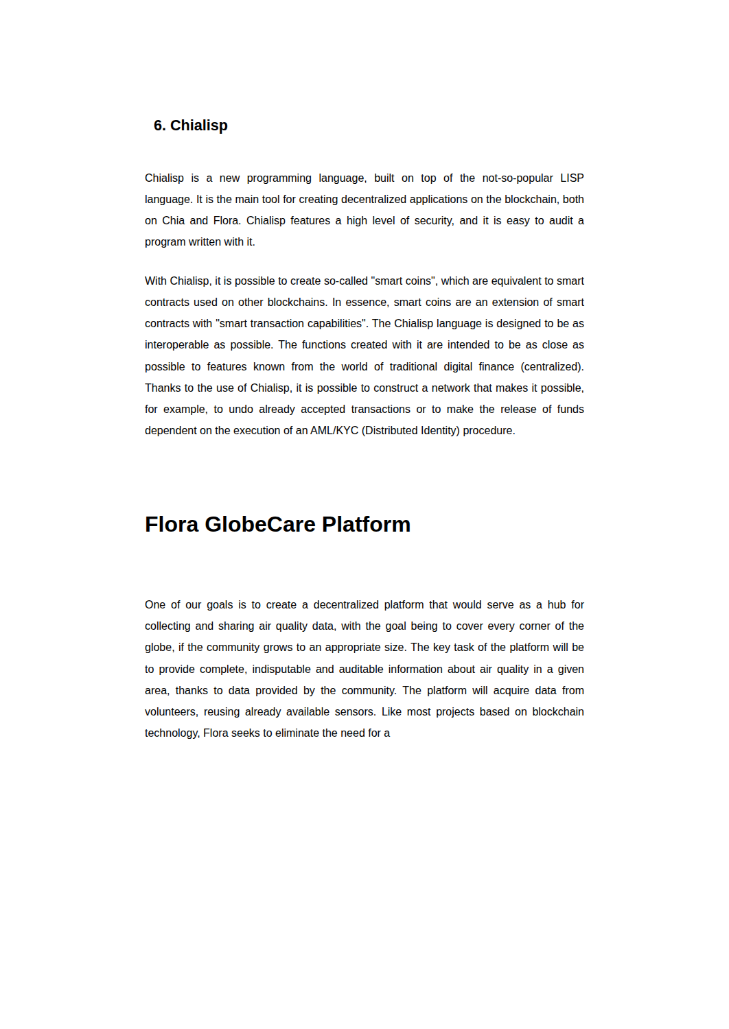6. Chialisp
Chialisp is a new programming language, built on top of the not-so-popular LISP language. It is the main tool for creating decentralized applications on the blockchain, both on Chia and Flora. Chialisp features a high level of security, and it is easy to audit a program written with it.
With Chialisp, it is possible to create so-called "smart coins", which are equivalent to smart contracts used on other blockchains. In essence, smart coins are an extension of smart contracts with "smart transaction capabilities". The Chialisp language is designed to be as interoperable as possible. The functions created with it are intended to be as close as possible to features known from the world of traditional digital finance (centralized). Thanks to the use of Chialisp, it is possible to construct a network that makes it possible, for example, to undo already accepted transactions or to make the release of funds dependent on the execution of an AML/KYC (Distributed Identity) procedure.
Flora GlobeCare Platform
One of our goals is to create a decentralized platform that would serve as a hub for collecting and sharing air quality data, with the goal being to cover every corner of the globe, if the community grows to an appropriate size. The key task of the platform will be to provide complete, indisputable and auditable information about air quality in a given area, thanks to data provided by the community. The platform will acquire data from volunteers, reusing already available sensors. Like most projects based on blockchain technology, Flora seeks to eliminate the need for a